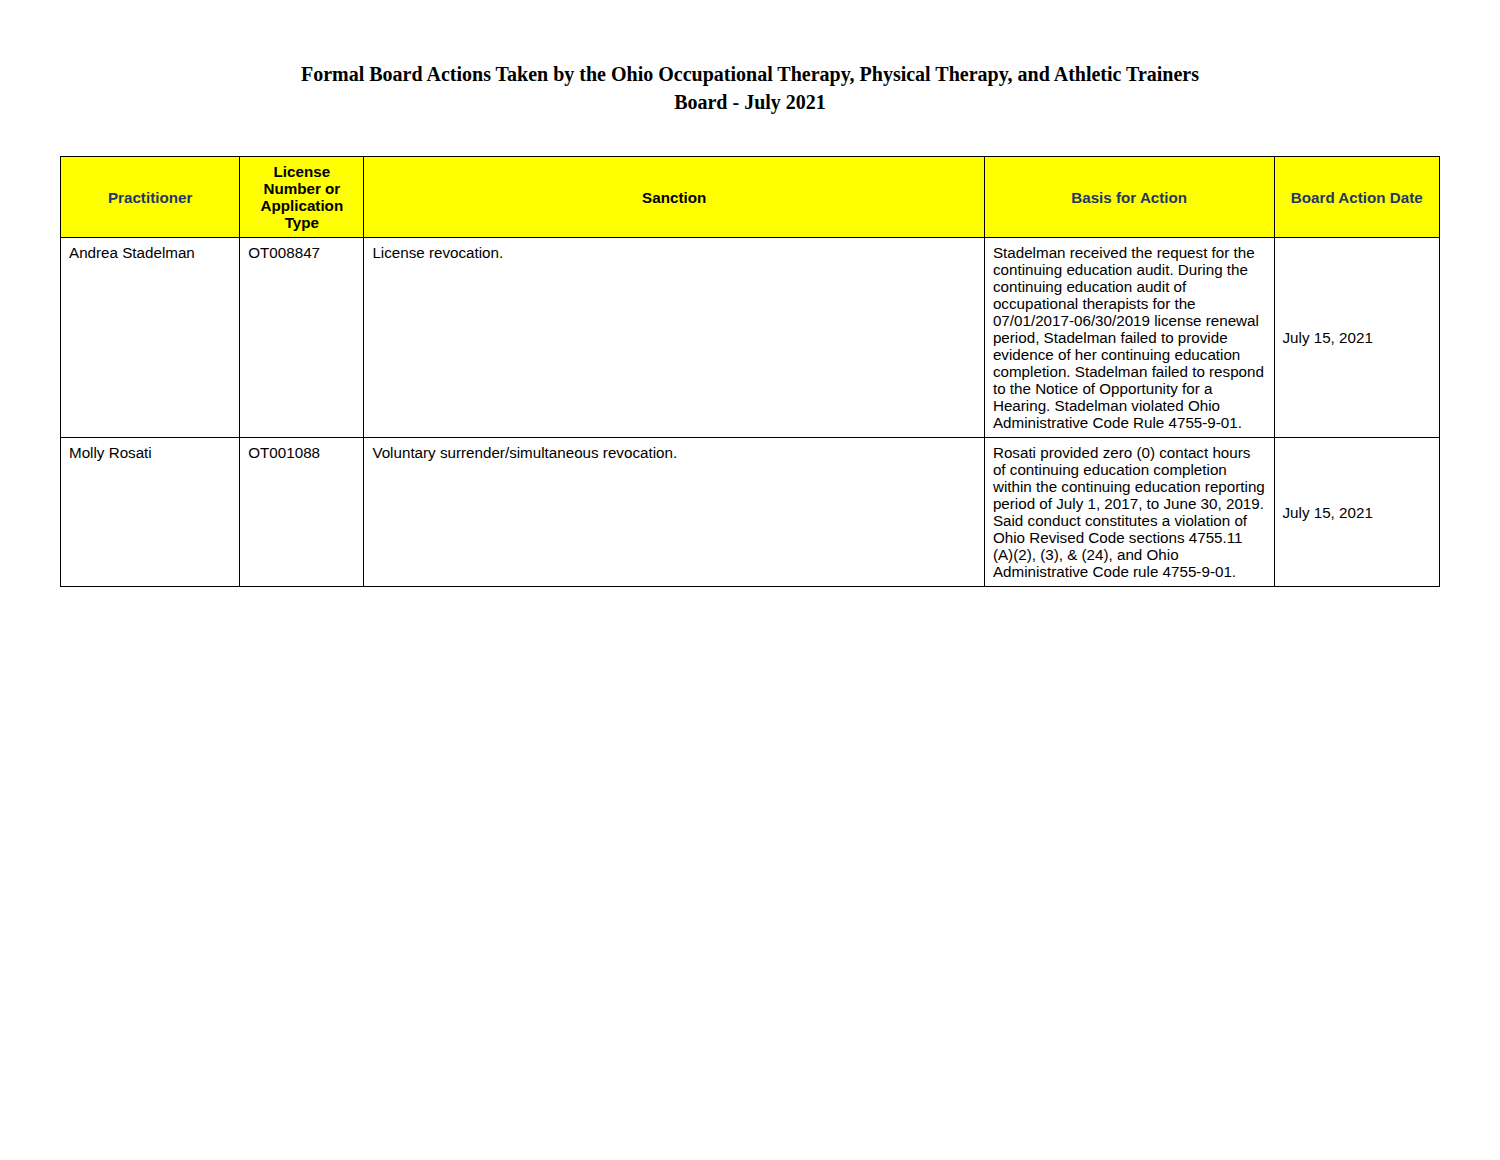Formal Board Actions Taken by the Ohio Occupational Therapy, Physical Therapy, and Athletic Trainers
Board - July 2021
| Practitioner | License Number or Application Type | Sanction | Basis for Action | Board Action Date |
| --- | --- | --- | --- | --- |
| Andrea Stadelman | OT008847 | License revocation. | Stadelman received the request for the continuing education audit. During the continuing education audit of occupational therapists for the 07/01/2017-06/30/2019 license renewal period, Stadelman failed to provide evidence of her continuing education completion. Stadelman failed to respond to the Notice of Opportunity for a Hearing. Stadelman violated Ohio Administrative Code Rule 4755-9-01. | July 15, 2021 |
| Molly Rosati | OT001088 | Voluntary surrender/simultaneous revocation. | Rosati provided zero (0) contact hours of continuing education completion within the continuing education reporting period of July 1, 2017, to June 30, 2019. Said conduct constitutes a violation of Ohio Revised Code sections 4755.11 (A)(2), (3), & (24), and Ohio Administrative Code rule 4755-9-01. | July 15, 2021 |